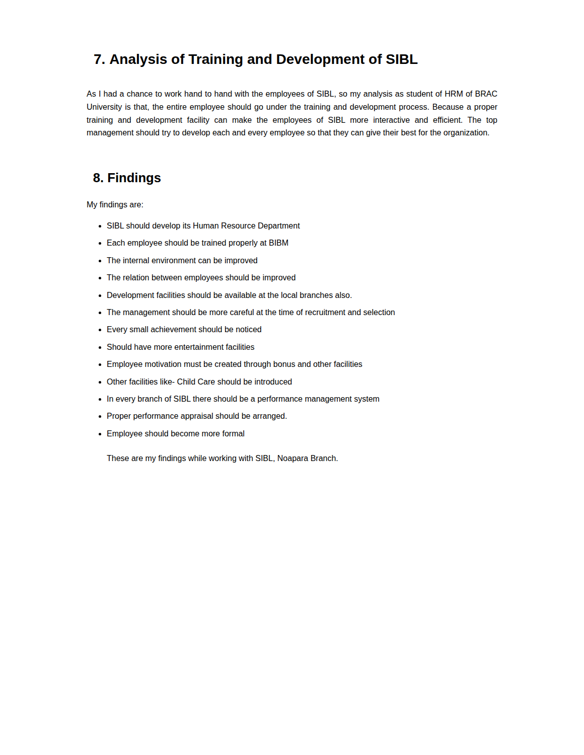7. Analysis of Training and Development of SIBL
As I had a chance to work hand to hand with the employees of SIBL, so my analysis as student of HRM of BRAC University is that, the entire employee should go under the training and development process. Because a proper training and development facility can make the employees of SIBL more interactive and efficient. The top management should try to develop each and every employee so that they can give their best for the organization.
8. Findings
My findings are:
SIBL should develop its Human Resource Department
Each employee should be trained properly at BIBM
The internal environment can be improved
The relation between employees should be improved
Development facilities should be available at the local branches also.
The management should be more careful at the time of recruitment and selection
Every small achievement should be noticed
Should have more entertainment facilities
Employee motivation must be created through bonus and other facilities
Other facilities like- Child Care should be introduced
In every branch of SIBL there should be a performance management system
Proper performance appraisal should be arranged.
Employee should become more formal
These are my findings while working with SIBL, Noapara Branch.